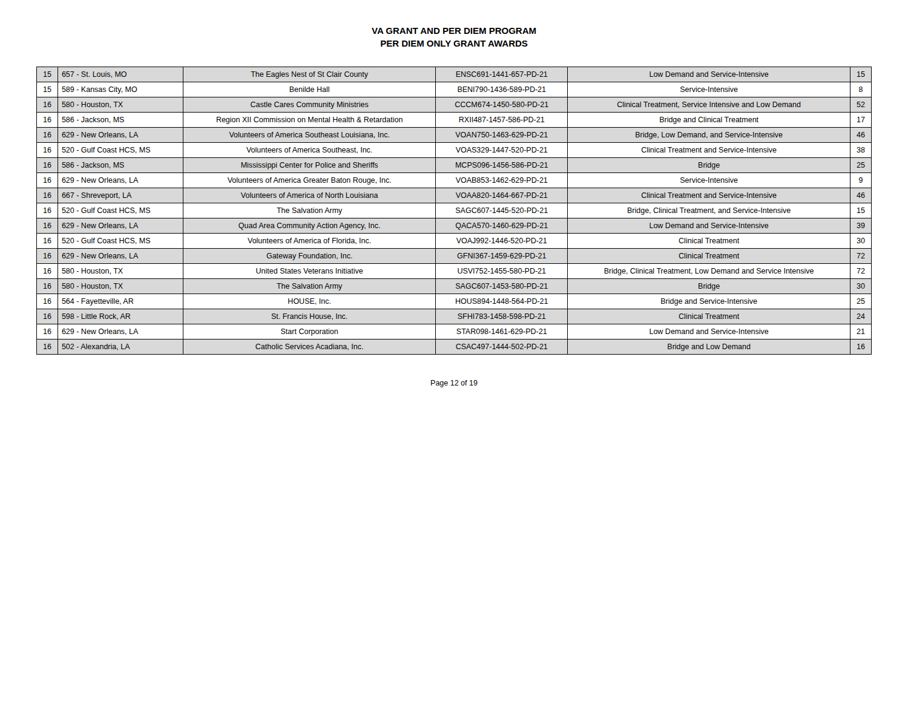VA GRANT AND PER DIEM PROGRAM
PER DIEM ONLY GRANT AWARDS
| 15 | 657 - St. Louis, MO | The Eagles Nest of St Clair County | ENSC691-1441-657-PD-21 | Low Demand and Service-Intensive | 15 |
| 15 | 589 - Kansas City, MO | Benilde Hall | BENI790-1436-589-PD-21 | Service-Intensive | 8 |
| 16 | 580 - Houston, TX | Castle Cares Community Ministries | CCCM674-1450-580-PD-21 | Clinical Treatment, Service Intensive and Low Demand | 52 |
| 16 | 586 - Jackson, MS | Region XII Commission on Mental Health & Retardation | RXII487-1457-586-PD-21 | Bridge and Clinical Treatment | 17 |
| 16 | 629 - New Orleans, LA | Volunteers of America Southeast Louisiana, Inc. | VOAN750-1463-629-PD-21 | Bridge, Low Demand, and Service-Intensive | 46 |
| 16 | 520 - Gulf Coast HCS, MS | Volunteers of America Southeast, Inc. | VOAS329-1447-520-PD-21 | Clinical Treatment and Service-Intensive | 38 |
| 16 | 586 - Jackson, MS | Mississippi Center for Police and Sheriffs | MCPS096-1456-586-PD-21 | Bridge | 25 |
| 16 | 629 - New Orleans, LA | Volunteers of America Greater Baton Rouge, Inc. | VOAB853-1462-629-PD-21 | Service-Intensive | 9 |
| 16 | 667 - Shreveport, LA | Volunteers of America of North Louisiana | VOAA820-1464-667-PD-21 | Clinical Treatment and Service-Intensive | 46 |
| 16 | 520 - Gulf Coast HCS, MS | The Salvation Army | SAGC607-1445-520-PD-21 | Bridge, Clinical Treatment, and Service-Intensive | 15 |
| 16 | 629 - New Orleans, LA | Quad Area Community Action Agency, Inc. | QACA570-1460-629-PD-21 | Low Demand and Service-Intensive | 39 |
| 16 | 520 - Gulf Coast HCS, MS | Volunteers of America of Florida, Inc. | VOAJ992-1446-520-PD-21 | Clinical Treatment | 30 |
| 16 | 629 - New Orleans, LA | Gateway Foundation, Inc. | GFNI367-1459-629-PD-21 | Clinical Treatment | 72 |
| 16 | 580 - Houston, TX | United States Veterans Initiative | USVI752-1455-580-PD-21 | Bridge, Clinical Treatment, Low Demand and Service Intensive | 72 |
| 16 | 580 - Houston, TX | The Salvation Army | SAGC607-1453-580-PD-21 | Bridge | 30 |
| 16 | 564 - Fayetteville, AR | HOUSE, Inc. | HOUS894-1448-564-PD-21 | Bridge and Service-Intensive | 25 |
| 16 | 598 - Little Rock, AR | St. Francis House, Inc. | SFHI783-1458-598-PD-21 | Clinical Treatment | 24 |
| 16 | 629 - New Orleans, LA | Start Corporation | STAR098-1461-629-PD-21 | Low Demand and Service-Intensive | 21 |
| 16 | 502 - Alexandria, LA | Catholic Services Acadiana, Inc. | CSAC497-1444-502-PD-21 | Bridge and Low Demand | 16 |
Page 12 of 19